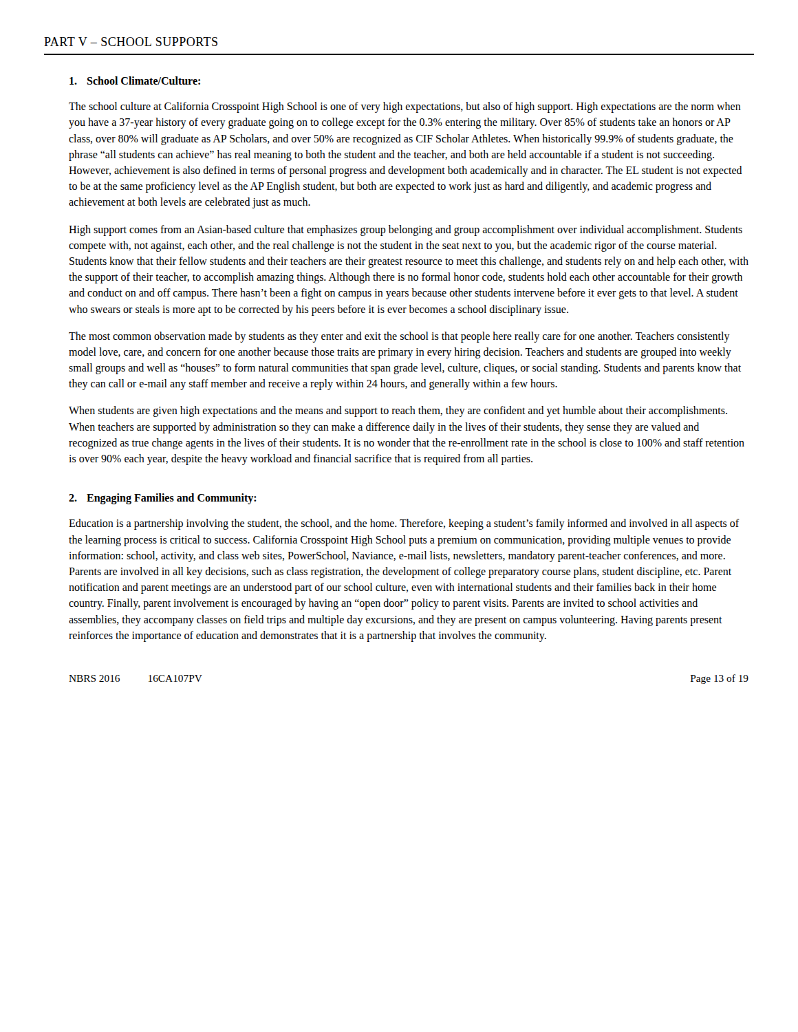PART V – SCHOOL SUPPORTS
1.
School Climate/Culture:
The school culture at California Crosspoint High School is one of very high expectations, but also of high support. High expectations are the norm when you have a 37-year history of every graduate going on to college except for the 0.3% entering the military. Over 85% of students take an honors or AP class, over 80% will graduate as AP Scholars, and over 50% are recognized as CIF Scholar Athletes. When historically 99.9% of students graduate, the phrase “all students can achieve” has real meaning to both the student and the teacher, and both are held accountable if a student is not succeeding. However, achievement is also defined in terms of personal progress and development both academically and in character. The EL student is not expected to be at the same proficiency level as the AP English student, but both are expected to work just as hard and diligently, and academic progress and achievement at both levels are celebrated just as much.
High support comes from an Asian-based culture that emphasizes group belonging and group accomplishment over individual accomplishment. Students compete with, not against, each other, and the real challenge is not the student in the seat next to you, but the academic rigor of the course material. Students know that their fellow students and their teachers are their greatest resource to meet this challenge, and students rely on and help each other, with the support of their teacher, to accomplish amazing things. Although there is no formal honor code, students hold each other accountable for their growth and conduct on and off campus. There hasn’t been a fight on campus in years because other students intervene before it ever gets to that level. A student who swears or steals is more apt to be corrected by his peers before it is ever becomes a school disciplinary issue.
The most common observation made by students as they enter and exit the school is that people here really care for one another. Teachers consistently model love, care, and concern for one another because those traits are primary in every hiring decision. Teachers and students are grouped into weekly small groups and well as “houses” to form natural communities that span grade level, culture, cliques, or social standing. Students and parents know that they can call or e-mail any staff member and receive a reply within 24 hours, and generally within a few hours.
When students are given high expectations and the means and support to reach them, they are confident and yet humble about their accomplishments. When teachers are supported by administration so they can make a difference daily in the lives of their students, they sense they are valued and recognized as true change agents in the lives of their students. It is no wonder that the re-enrollment rate in the school is close to 100% and staff retention is over 90% each year, despite the heavy workload and financial sacrifice that is required from all parties.
2.
Engaging Families and Community:
Education is a partnership involving the student, the school, and the home. Therefore, keeping a student’s family informed and involved in all aspects of the learning process is critical to success. California Crosspoint High School puts a premium on communication, providing multiple venues to provide information: school, activity, and class web sites, PowerSchool, Naviance, e-mail lists, newsletters, mandatory parent-teacher conferences, and more. Parents are involved in all key decisions, such as class registration, the development of college preparatory course plans, student discipline, etc. Parent notification and parent meetings are an understood part of our school culture, even with international students and their families back in their home country. Finally, parent involvement is encouraged by having an “open door” policy to parent visits. Parents are invited to school activities and assemblies, they accompany classes on field trips and multiple day excursions, and they are present on campus volunteering. Having parents present reinforces the importance of education and demonstrates that it is a partnership that involves the community.
NBRS 2016 16CA107PV Page 13 of 19